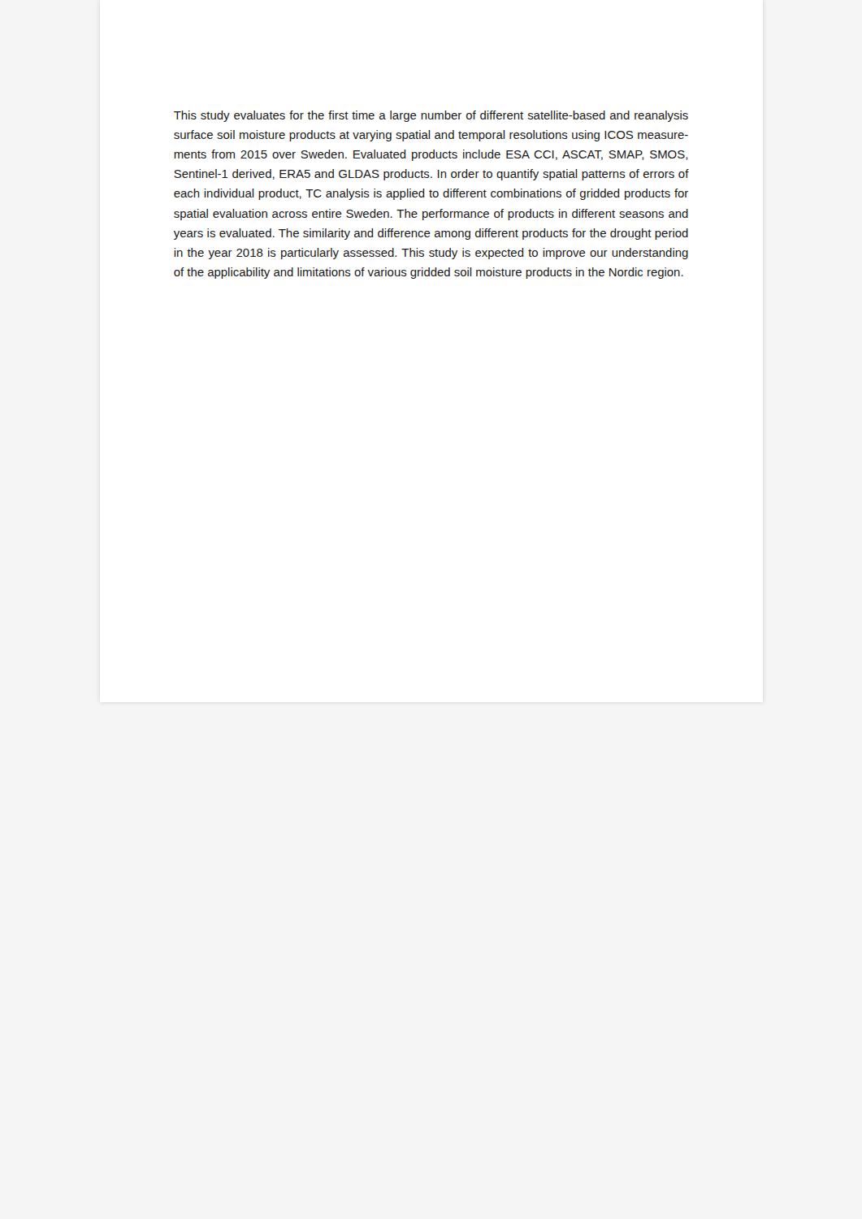This study evaluates for the first time a large number of different satellite-based and reanalysis surface soil moisture products at varying spatial and temporal resolutions using ICOS measurements from 2015 over Sweden. Evaluated products include ESA CCI, ASCAT, SMAP, SMOS, Sentinel-1 derived, ERA5 and GLDAS products. In order to quantify spatial patterns of errors of each individual product, TC analysis is applied to different combinations of gridded products for spatial evaluation across entire Sweden. The performance of products in different seasons and years is evaluated. The similarity and difference among different products for the drought period in the year 2018 is particularly assessed. This study is expected to improve our understanding of the applicability and limitations of various gridded soil moisture products in the Nordic region.